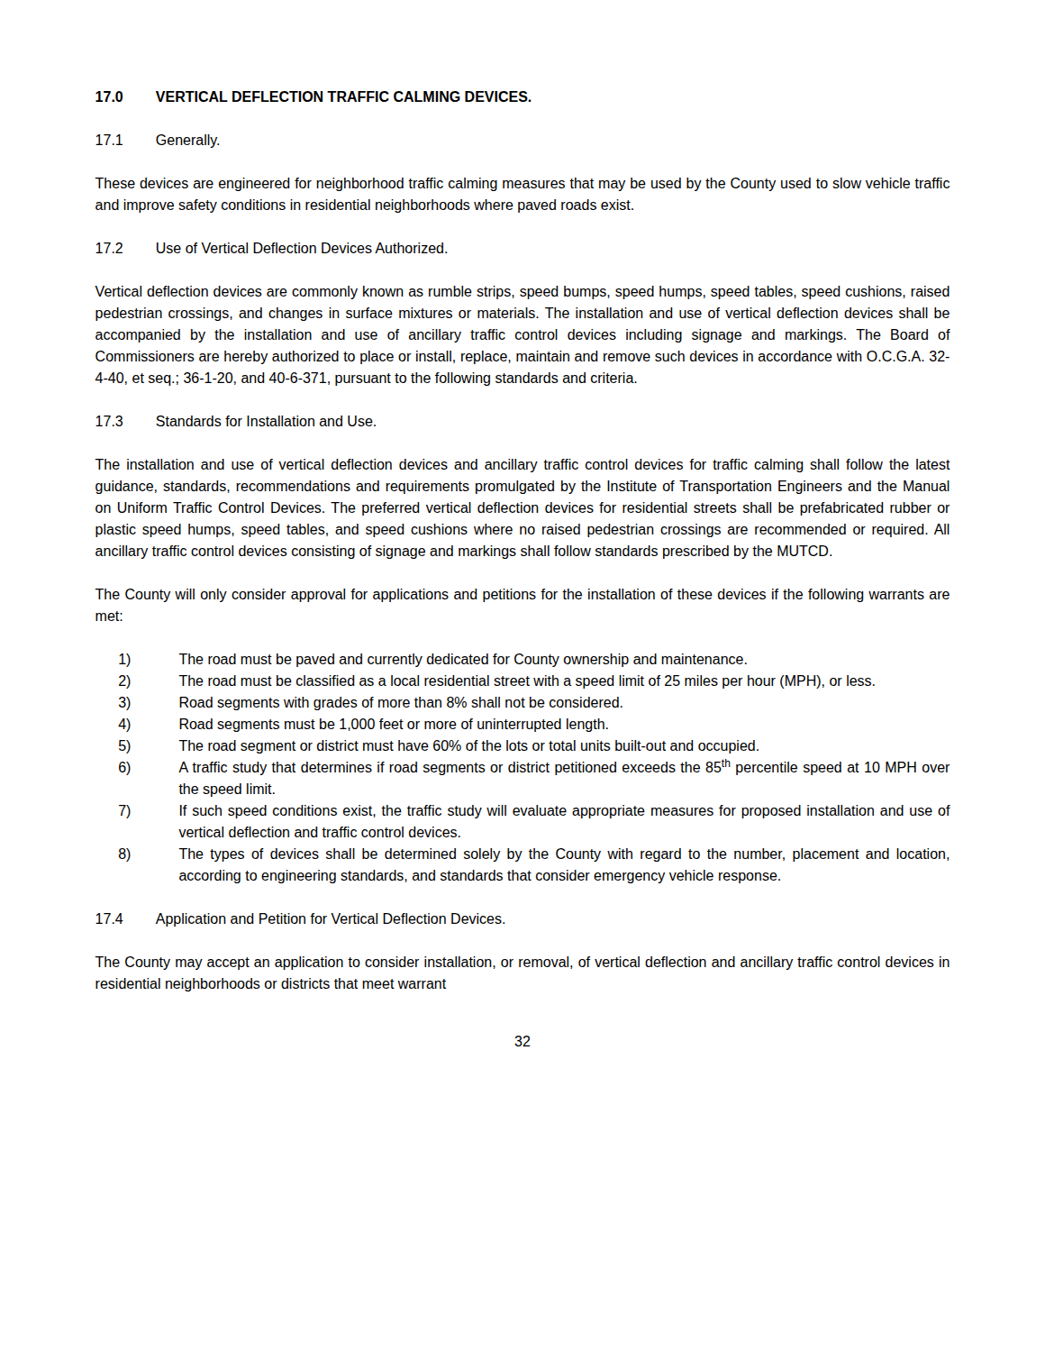17.0 VERTICAL DEFLECTION TRAFFIC CALMING DEVICES.
17.1 Generally.
These devices are engineered for neighborhood traffic calming measures that may be used by the County used to slow vehicle traffic and improve safety conditions in residential neighborhoods where paved roads exist.
17.2 Use of Vertical Deflection Devices Authorized.
Vertical deflection devices are commonly known as rumble strips, speed bumps, speed humps, speed tables, speed cushions, raised pedestrian crossings, and changes in surface mixtures or materials. The installation and use of vertical deflection devices shall be accompanied by the installation and use of ancillary traffic control devices including signage and markings. The Board of Commissioners are hereby authorized to place or install, replace, maintain and remove such devices in accordance with O.C.G.A. 32-4-40, et seq.; 36-1-20, and 40-6-371, pursuant to the following standards and criteria.
17.3 Standards for Installation and Use.
The installation and use of vertical deflection devices and ancillary traffic control devices for traffic calming shall follow the latest guidance, standards, recommendations and requirements promulgated by the Institute of Transportation Engineers and the Manual on Uniform Traffic Control Devices. The preferred vertical deflection devices for residential streets shall be prefabricated rubber or plastic speed humps, speed tables, and speed cushions where no raised pedestrian crossings are recommended or required. All ancillary traffic control devices consisting of signage and markings shall follow standards prescribed by the MUTCD.
The County will only consider approval for applications and petitions for the installation of these devices if the following warrants are met:
1) The road must be paved and currently dedicated for County ownership and maintenance.
2) The road must be classified as a local residential street with a speed limit of 25 miles per hour (MPH), or less.
3) Road segments with grades of more than 8% shall not be considered.
4) Road segments must be 1,000 feet or more of uninterrupted length.
5) The road segment or district must have 60% of the lots or total units built-out and occupied.
6) A traffic study that determines if road segments or district petitioned exceeds the 85th percentile speed at 10 MPH over the speed limit.
7) If such speed conditions exist, the traffic study will evaluate appropriate measures for proposed installation and use of vertical deflection and traffic control devices.
8) The types of devices shall be determined solely by the County with regard to the number, placement and location, according to engineering standards, and standards that consider emergency vehicle response.
17.4 Application and Petition for Vertical Deflection Devices.
The County may accept an application to consider installation, or removal, of vertical deflection and ancillary traffic control devices in residential neighborhoods or districts that meet warrant
32